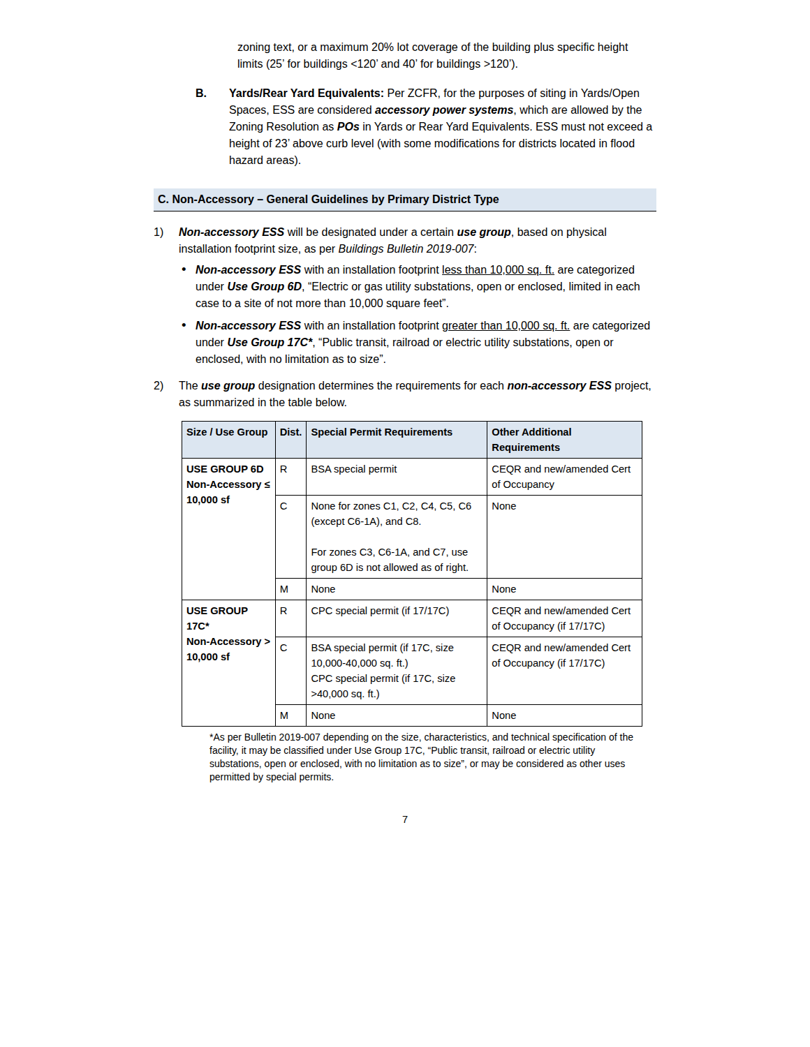zoning text, or a maximum 20% lot coverage of the building plus specific height limits (25’ for buildings <120’ and 40’ for buildings >120’).
B.
Yards/Rear Yard Equivalents: Per ZCFR, for the purposes of siting in Yards/Open Spaces, ESS are considered accessory power systems, which are allowed by the Zoning Resolution as POs in Yards or Rear Yard Equivalents. ESS must not exceed a height of 23’ above curb level (with some modifications for districts located in flood hazard areas).
C. Non-Accessory – General Guidelines by Primary District Type
Non-accessory ESS will be designated under a certain use group, based on physical installation footprint size, as per Buildings Bulletin 2019-007:
Non-accessory ESS with an installation footprint less than 10,000 sq. ft. are categorized under Use Group 6D, “Electric or gas utility substations, open or enclosed, limited in each case to a site of not more than 10,000 square feet”.
Non-accessory ESS with an installation footprint greater than 10,000 sq. ft. are categorized under Use Group 17C*, “Public transit, railroad or electric utility substations, open or enclosed, with no limitation as to size”.
The use group designation determines the requirements for each non-accessory ESS project, as summarized in the table below.
| Size / Use Group | Dist. | Special Permit Requirements | Other Additional Requirements |
| --- | --- | --- | --- |
| USE GROUP 6D Non-Accessory ≤ 10,000 sf | R | BSA special permit | CEQR and new/amended Cert of Occupancy |
| C | None for zones C1, C2, C4, C5, C6 (except C6-1A), and C8. For zones C3, C6-1A, and C7, use group 6D is not allowed as of right. | None |
| M | None | None |
| USE GROUP 17C* Non-Accessory > 10,000 sf | R | CPC special permit (if 17/17C) | CEQR and new/amended Cert of Occupancy (if 17/17C) |
| C | BSA special permit (if 17C, size 10,000-40,000 sq. ft.) CPC special permit (if 17C, size >40,000 sq. ft.) | CEQR and new/amended Cert of Occupancy (if 17/17C) |
| M | None | None |
*As per Bulletin 2019-007 depending on the size, characteristics, and technical specification of the facility, it may be classified under Use Group 17C, “Public transit, railroad or electric utility substations, open or enclosed, with no limitation as to size”, or may be considered as other uses permitted by special permits.
7